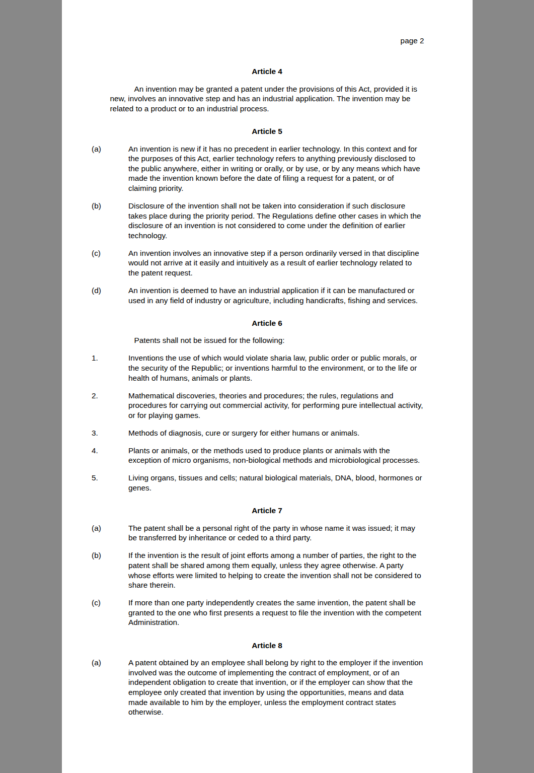page 2
Article 4
An invention may be granted a patent under the provisions of this Act, provided it is new, involves an innovative step and has an industrial application. The invention may be related to a product or to an industrial process.
Article 5
(a) An invention is new if it has no precedent in earlier technology. In this context and for the purposes of this Act, earlier technology refers to anything previously disclosed to the public anywhere, either in writing or orally, or by use, or by any means which have made the invention known before the date of filing a request for a patent, or of claiming priority.
(b) Disclosure of the invention shall not be taken into consideration if such disclosure takes place during the priority period. The Regulations define other cases in which the disclosure of an invention is not considered to come under the definition of earlier technology.
(c) An invention involves an innovative step if a person ordinarily versed in that discipline would not arrive at it easily and intuitively as a result of earlier technology related to the patent request.
(d) An invention is deemed to have an industrial application if it can be manufactured or used in any field of industry or agriculture, including handicrafts, fishing and services.
Article 6
Patents shall not be issued for the following:
1. Inventions the use of which would violate sharia law, public order or public morals, or the security of the Republic; or inventions harmful to the environment, or to the life or health of humans, animals or plants.
2. Mathematical discoveries, theories and procedures; the rules, regulations and procedures for carrying out commercial activity, for performing pure intellectual activity, or for playing games.
3. Methods of diagnosis, cure or surgery for either humans or animals.
4. Plants or animals, or the methods used to produce plants or animals with the exception of micro organisms, non-biological methods and microbiological processes.
5. Living organs, tissues and cells; natural biological materials, DNA, blood, hormones or genes.
Article 7
(a) The patent shall be a personal right of the party in whose name it was issued; it may be transferred by inheritance or ceded to a third party.
(b) If the invention is the result of joint efforts among a number of parties, the right to the patent shall be shared among them equally, unless they agree otherwise. A party whose efforts were limited to helping to create the invention shall not be considered to share therein.
(c) If more than one party independently creates the same invention, the patent shall be granted to the one who first presents a request to file the invention with the competent Administration.
Article 8
(a) A patent obtained by an employee shall belong by right to the employer if the invention involved was the outcome of implementing the contract of employment, or of an independent obligation to create that invention, or if the employer can show that the employee only created that invention by using the opportunities, means and data made available to him by the employer, unless the employment contract states otherwise.